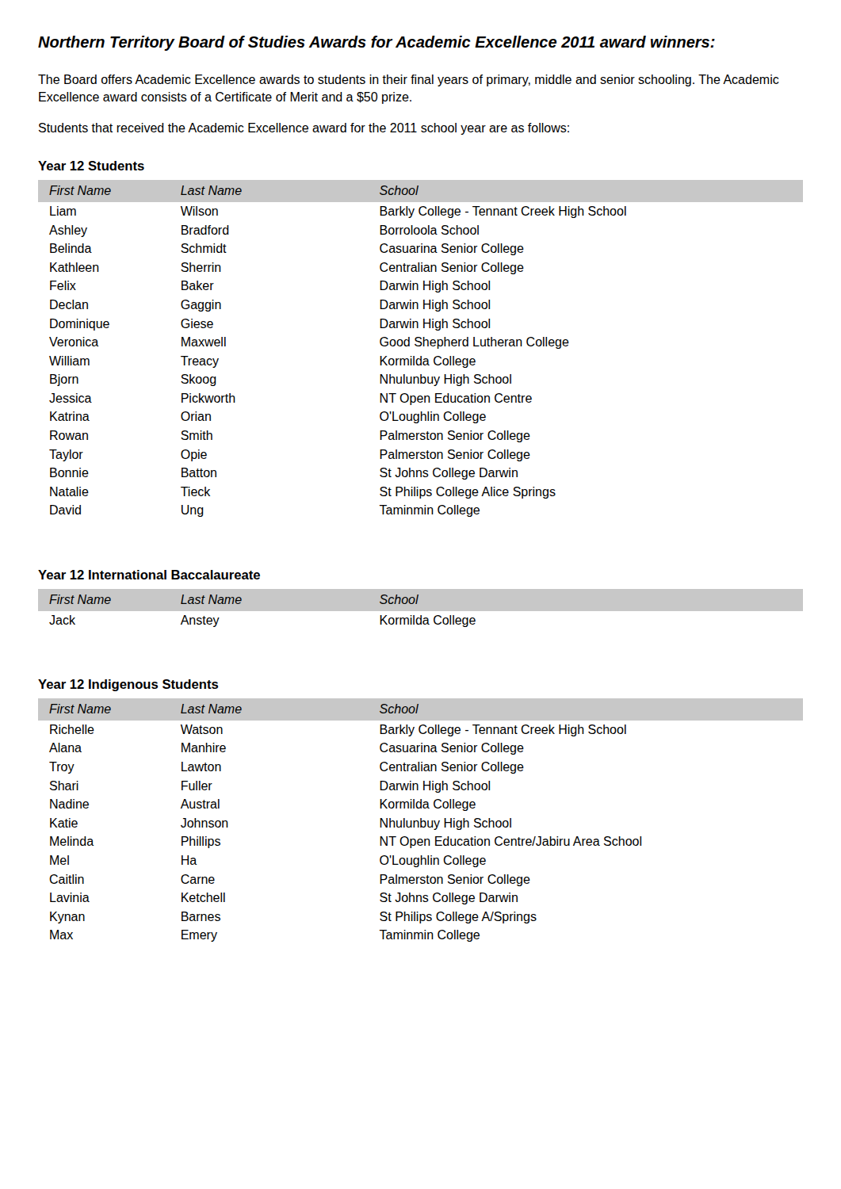Northern Territory Board of Studies Awards for Academic Excellence 2011 award winners:
The Board offers Academic Excellence awards to students in their final years of primary, middle and senior schooling. The Academic Excellence award consists of a Certificate of Merit and a $50 prize.
Students that received the Academic Excellence award for the 2011 school year are as follows:
Year 12 Students
| First Name | Last Name | School |
| --- | --- | --- |
| Liam | Wilson | Barkly College - Tennant Creek High School |
| Ashley | Bradford | Borroloola School |
| Belinda | Schmidt | Casuarina Senior College |
| Kathleen | Sherrin | Centralian Senior College |
| Felix | Baker | Darwin High School |
| Declan | Gaggin | Darwin High School |
| Dominique | Giese | Darwin High School |
| Veronica | Maxwell | Good Shepherd Lutheran College |
| William | Treacy | Kormilda College |
| Bjorn | Skoog | Nhulunbuy High School |
| Jessica | Pickworth | NT Open Education Centre |
| Katrina | Orian | O'Loughlin College |
| Rowan | Smith | Palmerston Senior College |
| Taylor | Opie | Palmerston Senior College |
| Bonnie | Batton | St Johns College Darwin |
| Natalie | Tieck | St Philips College Alice Springs |
| David | Ung | Taminmin College |
Year 12 International Baccalaureate
| First Name | Last Name | School |
| --- | --- | --- |
| Jack | Anstey | Kormilda College |
Year 12 Indigenous Students
| First Name | Last Name | School |
| --- | --- | --- |
| Richelle | Watson | Barkly College - Tennant Creek High School |
| Alana | Manhire | Casuarina Senior College |
| Troy | Lawton | Centralian Senior College |
| Shari | Fuller | Darwin High School |
| Nadine | Austral | Kormilda College |
| Katie | Johnson | Nhulunbuy High School |
| Melinda | Phillips | NT Open Education Centre/Jabiru Area School |
| Mel | Ha | O'Loughlin College |
| Caitlin | Carne | Palmerston Senior College |
| Lavinia | Ketchell | St Johns College Darwin |
| Kynan | Barnes | St Philips College A/Springs |
| Max | Emery | Taminmin College |